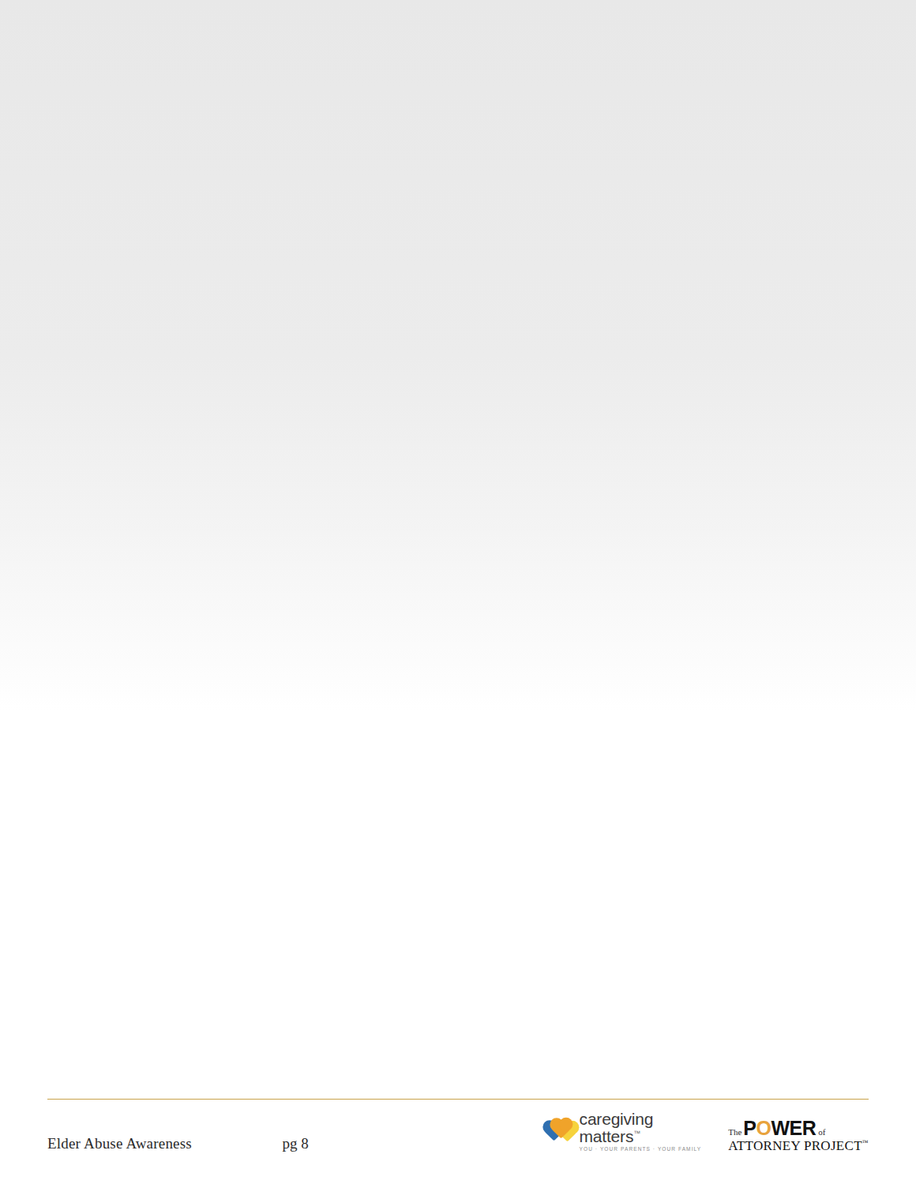Elder Abuse Awareness
pg 8
caregiving matters™ YOU · YOUR PARENTS · YOUR FAMILY
The POWER of
ATTORNEY PROJECT™